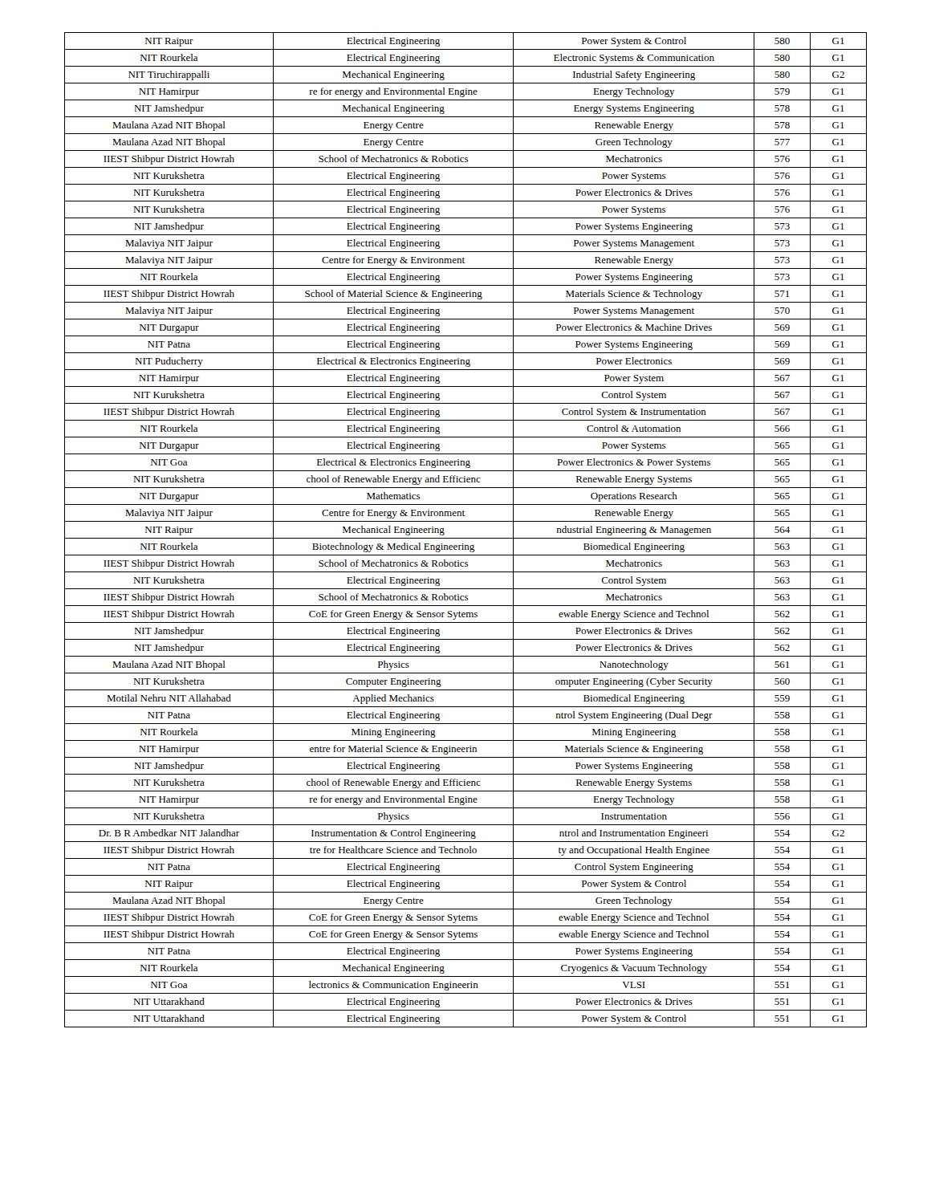| NIT Raipur | Electrical Engineering | Power System & Control | 580 | G1 |
| NIT Rourkela | Electrical Engineering | Electronic Systems & Communication | 580 | G1 |
| NIT Tiruchirappalli | Mechanical Engineering | Industrial Safety Engineering | 580 | G2 |
| NIT Hamirpur | re for energy and Environmental Engine | Energy Technology | 579 | G1 |
| NIT Jamshedpur | Mechanical Engineering | Energy Systems Engineering | 578 | G1 |
| Maulana Azad NIT Bhopal | Energy Centre | Renewable Energy | 578 | G1 |
| Maulana Azad NIT Bhopal | Energy Centre | Green Technology | 577 | G1 |
| IIEST Shibpur District Howrah | School of Mechatronics & Robotics | Mechatronics | 576 | G1 |
| NIT Kurukshetra | Electrical Engineering | Power Systems | 576 | G1 |
| NIT Kurukshetra | Electrical Engineering | Power Electronics & Drives | 576 | G1 |
| NIT Kurukshetra | Electrical Engineering | Power Systems | 576 | G1 |
| NIT Jamshedpur | Electrical Engineering | Power Systems Engineering | 573 | G1 |
| Malaviya NIT Jaipur | Electrical Engineering | Power Systems Management | 573 | G1 |
| Malaviya NIT Jaipur | Centre for Energy & Environment | Renewable Energy | 573 | G1 |
| NIT Rourkela | Electrical Engineering | Power Systems Engineering | 573 | G1 |
| IIEST Shibpur District Howrah | School of Material Science & Engineering | Materials Science & Technology | 571 | G1 |
| Malaviya NIT Jaipur | Electrical Engineering | Power Systems Management | 570 | G1 |
| NIT Durgapur | Electrical Engineering | Power Electronics & Machine Drives | 569 | G1 |
| NIT Patna | Electrical Engineering | Power Systems Engineering | 569 | G1 |
| NIT Puducherry | Electrical & Electronics Engineering | Power Electronics | 569 | G1 |
| NIT Hamirpur | Electrical Engineering | Power System | 567 | G1 |
| NIT Kurukshetra | Electrical Engineering | Control System | 567 | G1 |
| IIEST Shibpur District Howrah | Electrical Engineering | Control System & Instrumentation | 567 | G1 |
| NIT Rourkela | Electrical Engineering | Control & Automation | 566 | G1 |
| NIT Durgapur | Electrical Engineering | Power Systems | 565 | G1 |
| NIT Goa | Electrical & Electronics Engineering | Power Electronics & Power Systems | 565 | G1 |
| NIT Kurukshetra | chool of Renewable Energy and Efficienc | Renewable Energy Systems | 565 | G1 |
| NIT Durgapur | Mathematics | Operations Research | 565 | G1 |
| Malaviya NIT Jaipur | Centre for Energy & Environment | Renewable Energy | 565 | G1 |
| NIT Raipur | Mechanical Engineering | ndustrial Engineering & Managemen | 564 | G1 |
| NIT Rourkela | Biotechnology & Medical Engineering | Biomedical Engineering | 563 | G1 |
| IIEST Shibpur District Howrah | School of Mechatronics & Robotics | Mechatronics | 563 | G1 |
| NIT Kurukshetra | Electrical Engineering | Control System | 563 | G1 |
| IIEST Shibpur District Howrah | School of Mechatronics & Robotics | Mechatronics | 563 | G1 |
| IIEST Shibpur District Howrah | CoE for Green Energy & Sensor Sytems | ewable Energy Science and Technol | 562 | G1 |
| NIT Jamshedpur | Electrical Engineering | Power Electronics & Drives | 562 | G1 |
| NIT Jamshedpur | Electrical Engineering | Power Electronics & Drives | 562 | G1 |
| Maulana Azad NIT Bhopal | Physics | Nanotechnology | 561 | G1 |
| NIT Kurukshetra | Computer Engineering | omputer Engineering (Cyber Security | 560 | G1 |
| Motilal Nehru NIT Allahabad | Applied Mechanics | Biomedical Engineering | 559 | G1 |
| NIT Patna | Electrical Engineering | ntrol System Engineering (Dual Degr | 558 | G1 |
| NIT Rourkela | Mining Engineering | Mining Engineering | 558 | G1 |
| NIT Hamirpur | entre for Material Science & Engineerin | Materials Science & Engineering | 558 | G1 |
| NIT Jamshedpur | Electrical Engineering | Power Systems Engineering | 558 | G1 |
| NIT Kurukshetra | chool of Renewable Energy and Efficienc | Renewable Energy Systems | 558 | G1 |
| NIT Hamirpur | re for energy and Environmental Engine | Energy Technology | 558 | G1 |
| NIT Kurukshetra | Physics | Instrumentation | 556 | G1 |
| Dr. B R Ambedkar NIT Jalandhar | Instrumentation & Control Engineering | ntrol and Instrumentation Engineeri | 554 | G2 |
| IIEST Shibpur District Howrah | tre for Healthcare Science and Technolo | ty and Occupational Health Enginee | 554 | G1 |
| NIT Patna | Electrical Engineering | Control System Engineering | 554 | G1 |
| NIT Raipur | Electrical Engineering | Power System & Control | 554 | G1 |
| Maulana Azad NIT Bhopal | Energy Centre | Green Technology | 554 | G1 |
| IIEST Shibpur District Howrah | CoE for Green Energy & Sensor Sytems | ewable Energy Science and Technol | 554 | G1 |
| IIEST Shibpur District Howrah | CoE for Green Energy & Sensor Sytems | ewable Energy Science and Technol | 554 | G1 |
| NIT Patna | Electrical Engineering | Power Systems Engineering | 554 | G1 |
| NIT Rourkela | Mechanical Engineering | Cryogenics & Vacuum Technology | 554 | G1 |
| NIT Goa | lectronics & Communication Engineerin | VLSI | 551 | G1 |
| NIT Uttarakhand | Electrical Engineering | Power Electronics & Drives | 551 | G1 |
| NIT Uttarakhand | Electrical Engineering | Power System & Control | 551 | G1 |